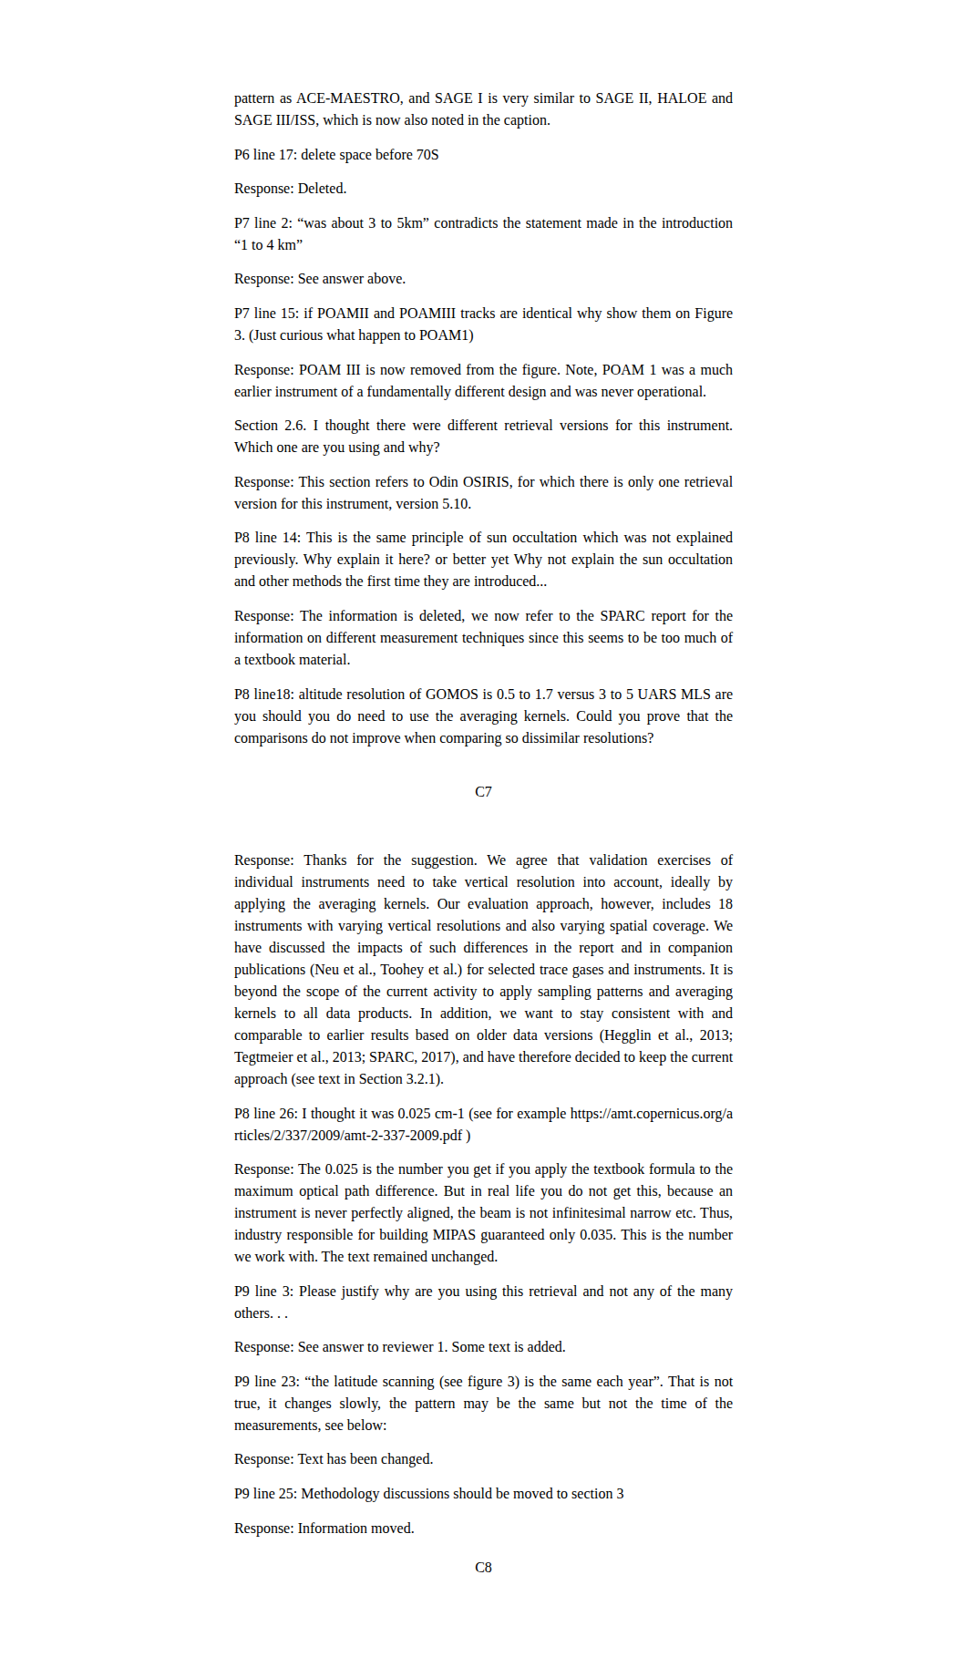pattern as ACE-MAESTRO, and SAGE I is very similar to SAGE II, HALOE and SAGE III/ISS, which is now also noted in the caption.
P6 line 17: delete space before 70S
Response: Deleted.
P7 line 2: “was about 3 to 5km” contradicts the statement made in the introduction “1 to 4 km”
Response: See answer above.
P7 line 15: if POAMII and POAMIII tracks are identical why show them on Figure 3. (Just curious what happen to POAM1)
Response: POAM III is now removed from the figure. Note, POAM 1 was a much earlier instrument of a fundamentally different design and was never operational.
Section 2.6. I thought there were different retrieval versions for this instrument. Which one are you using and why?
Response: This section refers to Odin OSIRIS, for which there is only one retrieval version for this instrument, version 5.10.
P8 line 14: This is the same principle of sun occultation which was not explained previously. Why explain it here? or better yet Why not explain the sun occultation and other methods the first time they are introduced...
Response: The information is deleted, we now refer to the SPARC report for the information on different measurement techniques since this seems to be too much of a textbook material.
P8 line18: altitude resolution of GOMOS is 0.5 to 1.7 versus 3 to 5 UARS MLS are you should you do need to use the averaging kernels. Could you prove that the comparisons do not improve when comparing so dissimilar resolutions?
C7
Response: Thanks for the suggestion. We agree that validation exercises of individual instruments need to take vertical resolution into account, ideally by applying the averaging kernels. Our evaluation approach, however, includes 18 instruments with varying vertical resolutions and also varying spatial coverage. We have discussed the impacts of such differences in the report and in companion publications (Neu et al., Toohey et al.) for selected trace gases and instruments. It is beyond the scope of the current activity to apply sampling patterns and averaging kernels to all data products. In addition, we want to stay consistent with and comparable to earlier results based on older data versions (Hegglin et al., 2013; Tegtmeier et al., 2013; SPARC, 2017), and have therefore decided to keep the current approach (see text in Section 3.2.1).
P8 line 26: I thought it was 0.025 cm-1 (see for example https://amt.copernicus.org/articles/2/337/2009/amt-2-337-2009.pdf )
Response: The 0.025 is the number you get if you apply the textbook formula to the maximum optical path difference. But in real life you do not get this, because an instrument is never perfectly aligned, the beam is not infinitesimal narrow etc. Thus, industry responsible for building MIPAS guaranteed only 0.035. This is the number we work with. The text remained unchanged.
P9 line 3: Please justify why are you using this retrieval and not any of the many others. . .
Response: See answer to reviewer 1. Some text is added.
P9 line 23: “the latitude scanning (see figure 3) is the same each year”. That is not true, it changes slowly, the pattern may be the same but not the time of the measurements, see below:
Response: Text has been changed.
P9 line 25: Methodology discussions should be moved to section 3
Response: Information moved.
C8